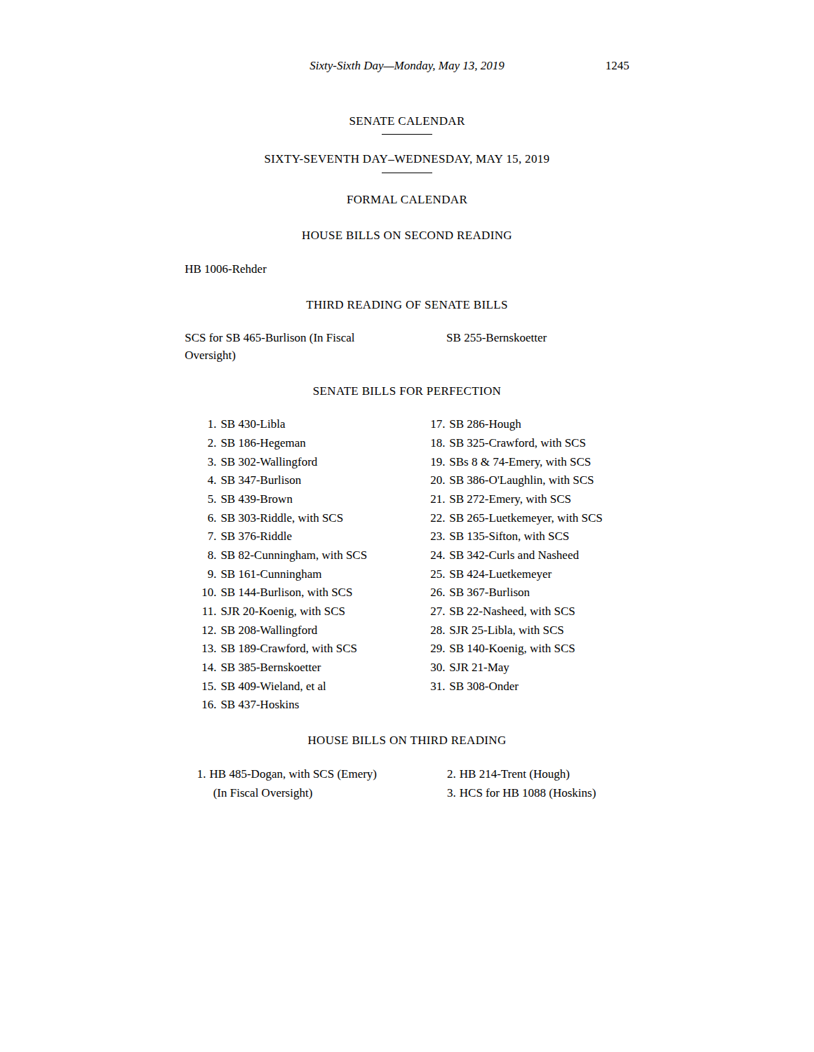Sixty-Sixth Day—Monday, May 13, 2019 1245
SENATE CALENDAR
SIXTY-SEVENTH DAY–WEDNESDAY, MAY 15, 2019
FORMAL CALENDAR
HOUSE BILLS ON SECOND READING
HB 1006-Rehder
THIRD READING OF SENATE BILLS
SCS for SB 465-Burlison (In Fiscal Oversight)
SB 255-Bernskoetter
SENATE BILLS FOR PERFECTION
1. SB 430-Libla
2. SB 186-Hegeman
3. SB 302-Wallingford
4. SB 347-Burlison
5. SB 439-Brown
6. SB 303-Riddle, with SCS
7. SB 376-Riddle
8. SB 82-Cunningham, with SCS
9. SB 161-Cunningham
10. SB 144-Burlison, with SCS
11. SJR 20-Koenig, with SCS
12. SB 208-Wallingford
13. SB 189-Crawford, with SCS
14. SB 385-Bernskoetter
15. SB 409-Wieland, et al
16. SB 437-Hoskins
17. SB 286-Hough
18. SB 325-Crawford, with SCS
19. SBs 8 & 74-Emery, with SCS
20. SB 386-O'Laughlin, with SCS
21. SB 272-Emery, with SCS
22. SB 265-Luetkemeyer, with SCS
23. SB 135-Sifton, with SCS
24. SB 342-Curls and Nasheed
25. SB 424-Luetkemeyer
26. SB 367-Burlison
27. SB 22-Nasheed, with SCS
28. SJR 25-Libla, with SCS
29. SB 140-Koenig, with SCS
30. SJR 21-May
31. SB 308-Onder
HOUSE BILLS ON THIRD READING
1. HB 485-Dogan, with SCS (Emery)
(In Fiscal Oversight)
2. HB 214-Trent (Hough)
3. HCS for HB 1088 (Hoskins)